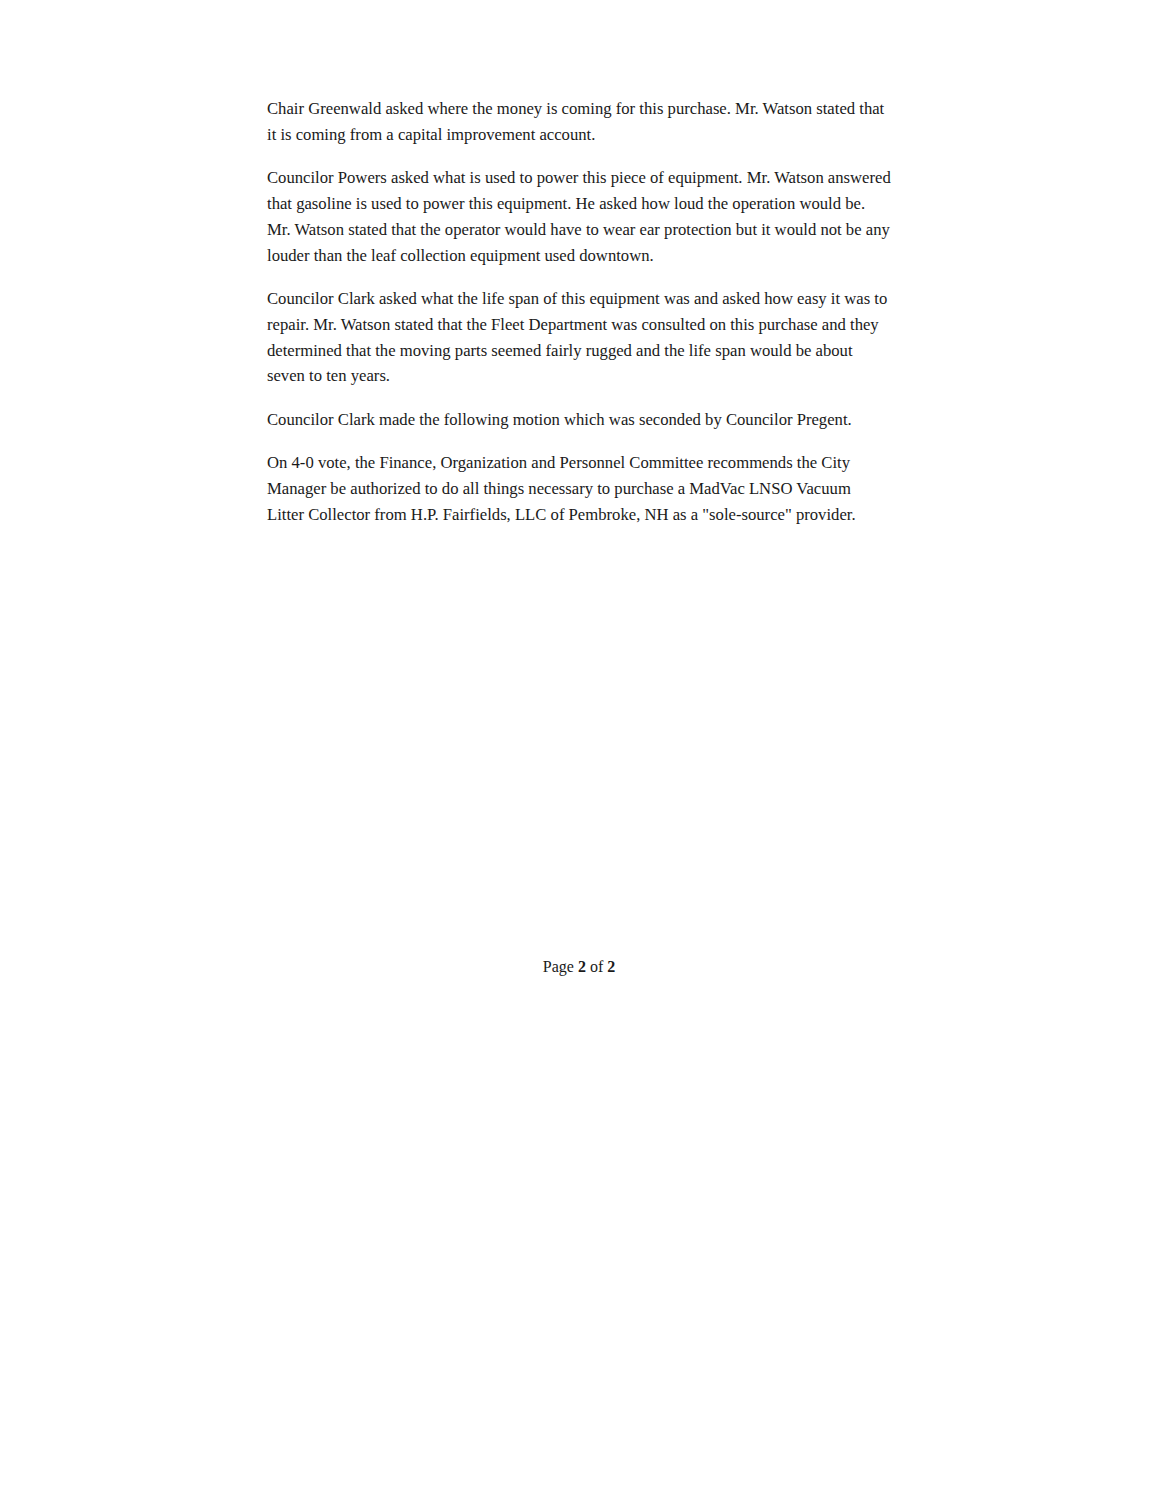Chair Greenwald asked where the money is coming for this purchase. Mr. Watson stated that it is coming from a capital improvement account.
Councilor Powers asked what is used to power this piece of equipment. Mr. Watson answered that gasoline is used to power this equipment. He asked how loud the operation would be. Mr. Watson stated that the operator would have to wear ear protection but it would not be any louder than the leaf collection equipment used downtown.
Councilor Clark asked what the life span of this equipment was and asked how easy it was to repair. Mr. Watson stated that the Fleet Department was consulted on this purchase and they determined that the moving parts seemed fairly rugged and the life span would be about seven to ten years.
Councilor Clark made the following motion which was seconded by Councilor Pregent.
On 4-0 vote, the Finance, Organization and Personnel Committee recommends the City Manager be authorized to do all things necessary to purchase a MadVac LNSO Vacuum Litter Collector from H.P. Fairfields, LLC of Pembroke, NH as a "sole-source" provider.
Page 2 of 2